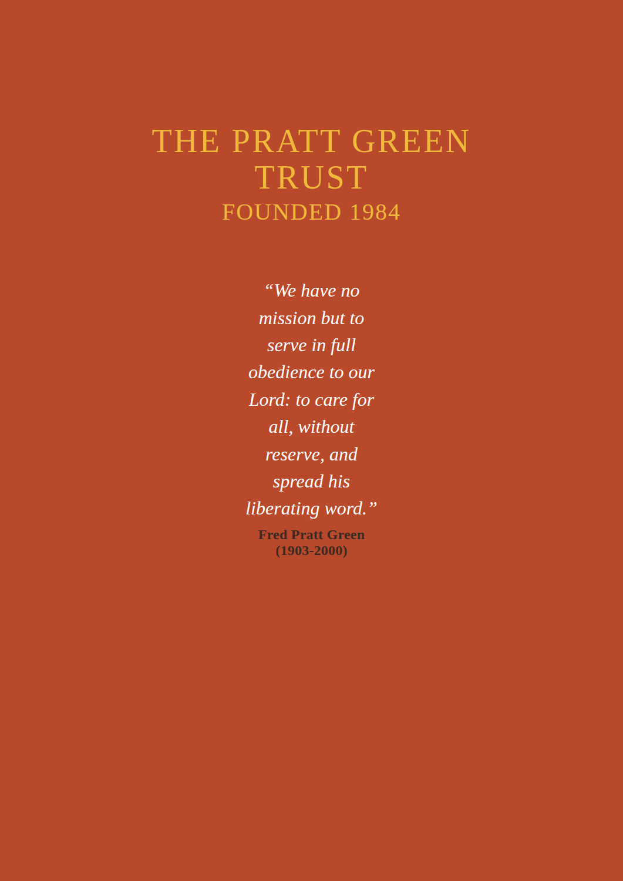The Pratt Green Trust
Founded 1984
“We have no mission but to serve in full obedience to our Lord: to care for all, without reserve, and spread his liberating word.”
Fred Pratt Green (1903-2000)